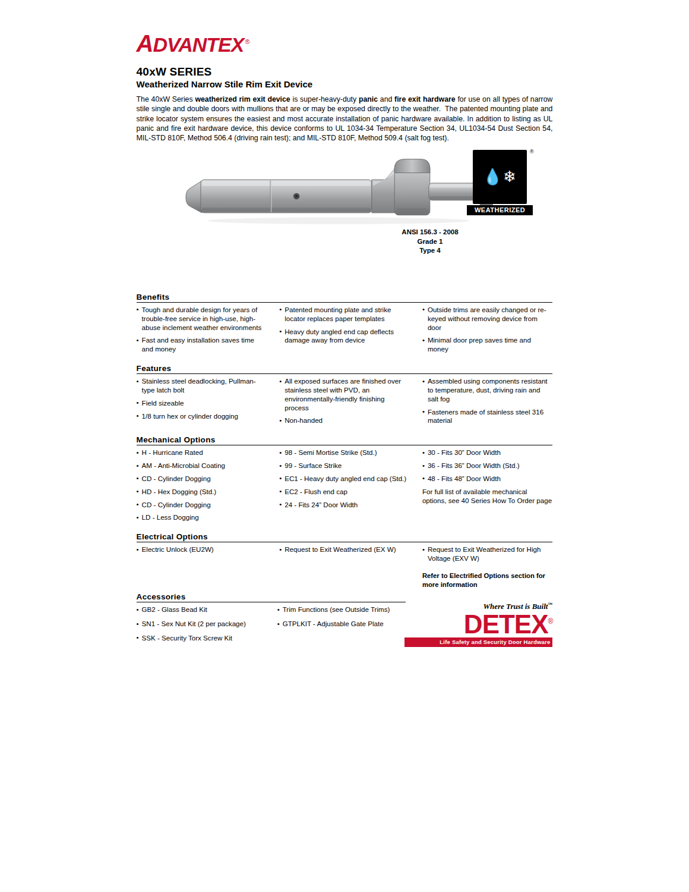ADVANTEX®
40xW SERIES
Weatherized Narrow Stile Rim Exit Device
The 40xW Series weatherized rim exit device is super-heavy-duty panic and fire exit hardware for use on all types of narrow stile single and double doors with mullions that are or may be exposed directly to the weather. The patented mounting plate and strike locator system ensures the easiest and most accurate installation of panic hardware available. In addition to listing as UL panic and fire exit hardware device, this device conforms to UL 1034-34 Temperature Section 34, UL1034-54 Dust Section 54, MIL-STD 810F, Method 506.4 (driving rain test); and MIL-STD 810F, Method 509.4 (salt fog test).
ANSI 156.3 - 2008
Grade 1
Type 4
®
💧❄
WEATHERIZED
Benefits
Tough and durable design for years of trouble-free service in high-use, high-abuse inclement weather environments
Fast and easy installation saves time and money
Patented mounting plate and strike locator replaces paper templates
Heavy duty angled end cap deflects damage away from device
Outside trims are easily changed or re-keyed without removing device from door
Minimal door prep saves time and money
Features
Stainless steel deadlocking, Pullman-type latch bolt
Field sizeable
1/8 turn hex or cylinder dogging
All exposed surfaces are finished over stainless steel with PVD, an environmentally-friendly finishing process
Non-handed
Assembled using components resistant to temperature, dust, driving rain and salt fog
Fasteners made of stainless steel 316 material
Mechanical Options
H - Hurricane Rated
AM - Anti-Microbial Coating
CD - Cylinder Dogging
HD - Hex Dogging (Std.)
CD - Cylinder Dogging
LD - Less Dogging
98 - Semi Mortise Strike (Std.)
99 - Surface Strike
EC1 - Heavy duty angled end cap (Std.)
EC2 - Flush end cap
24 - Fits 24” Door Width
30 - Fits 30” Door Width
36 - Fits 36” Door Width (Std.)
48 - Fits 48” Door Width
For full list of available mechanical options, see 40 Series How To Order page
Electrical Options
Electric Unlock (EU2W)
Request to Exit Weatherized (EX W)
Request to Exit Weatherized for High Voltage (EXV W)
Refer to Electrified Options section for more information
Accessories
GB2 - Glass Bead Kit
SN1 - Sex Nut Kit (2 per package)
SSK - Security Torx Screw Kit
Trim Functions (see Outside Trims)
GTPLKIT - Adjustable Gate Plate
Where Trust is Built™
DETEX®
Life Safety and Security Door Hardware